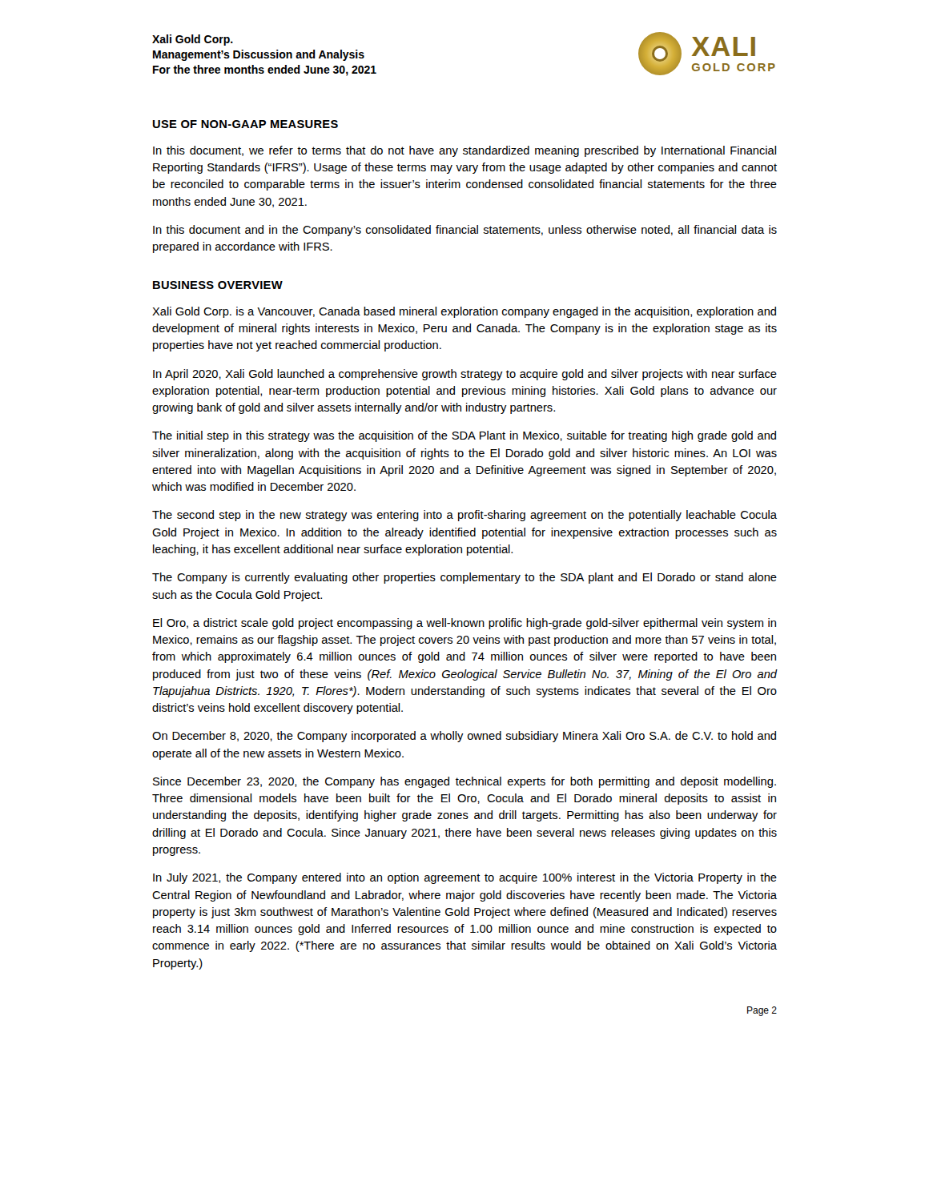Xali Gold Corp.
Management’s Discussion and Analysis
For the three months ended June 30, 2021
XALI GOLD CORP
USE OF NON-GAAP MEASURES
In this document, we refer to terms that do not have any standardized meaning prescribed by International Financial Reporting Standards (“IFRS”). Usage of these terms may vary from the usage adapted by other companies and cannot be reconciled to comparable terms in the issuer’s interim condensed consolidated financial statements for the three months ended June 30, 2021.
In this document and in the Company’s consolidated financial statements, unless otherwise noted, all financial data is prepared in accordance with IFRS.
BUSINESS OVERVIEW
Xali Gold Corp. is a Vancouver, Canada based mineral exploration company engaged in the acquisition, exploration and development of mineral rights interests in Mexico, Peru and Canada. The Company is in the exploration stage as its properties have not yet reached commercial production.
In April 2020, Xali Gold launched a comprehensive growth strategy to acquire gold and silver projects with near surface exploration potential, near-term production potential and previous mining histories. Xali Gold plans to advance our growing bank of gold and silver assets internally and/or with industry partners.
The initial step in this strategy was the acquisition of the SDA Plant in Mexico, suitable for treating high grade gold and silver mineralization, along with the acquisition of rights to the El Dorado gold and silver historic mines. An LOI was entered into with Magellan Acquisitions in April 2020 and a Definitive Agreement was signed in September of 2020, which was modified in December 2020.
The second step in the new strategy was entering into a profit-sharing agreement on the potentially leachable Cocula Gold Project in Mexico. In addition to the already identified potential for inexpensive extraction processes such as leaching, it has excellent additional near surface exploration potential.
The Company is currently evaluating other properties complementary to the SDA plant and El Dorado or stand alone such as the Cocula Gold Project.
El Oro, a district scale gold project encompassing a well-known prolific high-grade gold-silver epithermal vein system in Mexico, remains as our flagship asset. The project covers 20 veins with past production and more than 57 veins in total, from which approximately 6.4 million ounces of gold and 74 million ounces of silver were reported to have been produced from just two of these veins (Ref. Mexico Geological Service Bulletin No. 37, Mining of the El Oro and Tlapujahua Districts. 1920, T. Flores*). Modern understanding of such systems indicates that several of the El Oro district’s veins hold excellent discovery potential.
On December 8, 2020, the Company incorporated a wholly owned subsidiary Minera Xali Oro S.A. de C.V. to hold and operate all of the new assets in Western Mexico.
Since December 23, 2020, the Company has engaged technical experts for both permitting and deposit modelling. Three dimensional models have been built for the El Oro, Cocula and El Dorado mineral deposits to assist in understanding the deposits, identifying higher grade zones and drill targets. Permitting has also been underway for drilling at El Dorado and Cocula. Since January 2021, there have been several news releases giving updates on this progress.
In July 2021, the Company entered into an option agreement to acquire 100% interest in the Victoria Property in the Central Region of Newfoundland and Labrador, where major gold discoveries have recently been made. The Victoria property is just 3km southwest of Marathon’s Valentine Gold Project where defined (Measured and Indicated) reserves reach 3.14 million ounces gold and Inferred resources of 1.00 million ounce and mine construction is expected to commence in early 2022. (*There are no assurances that similar results would be obtained on Xali Gold’s Victoria Property.)
Page 2